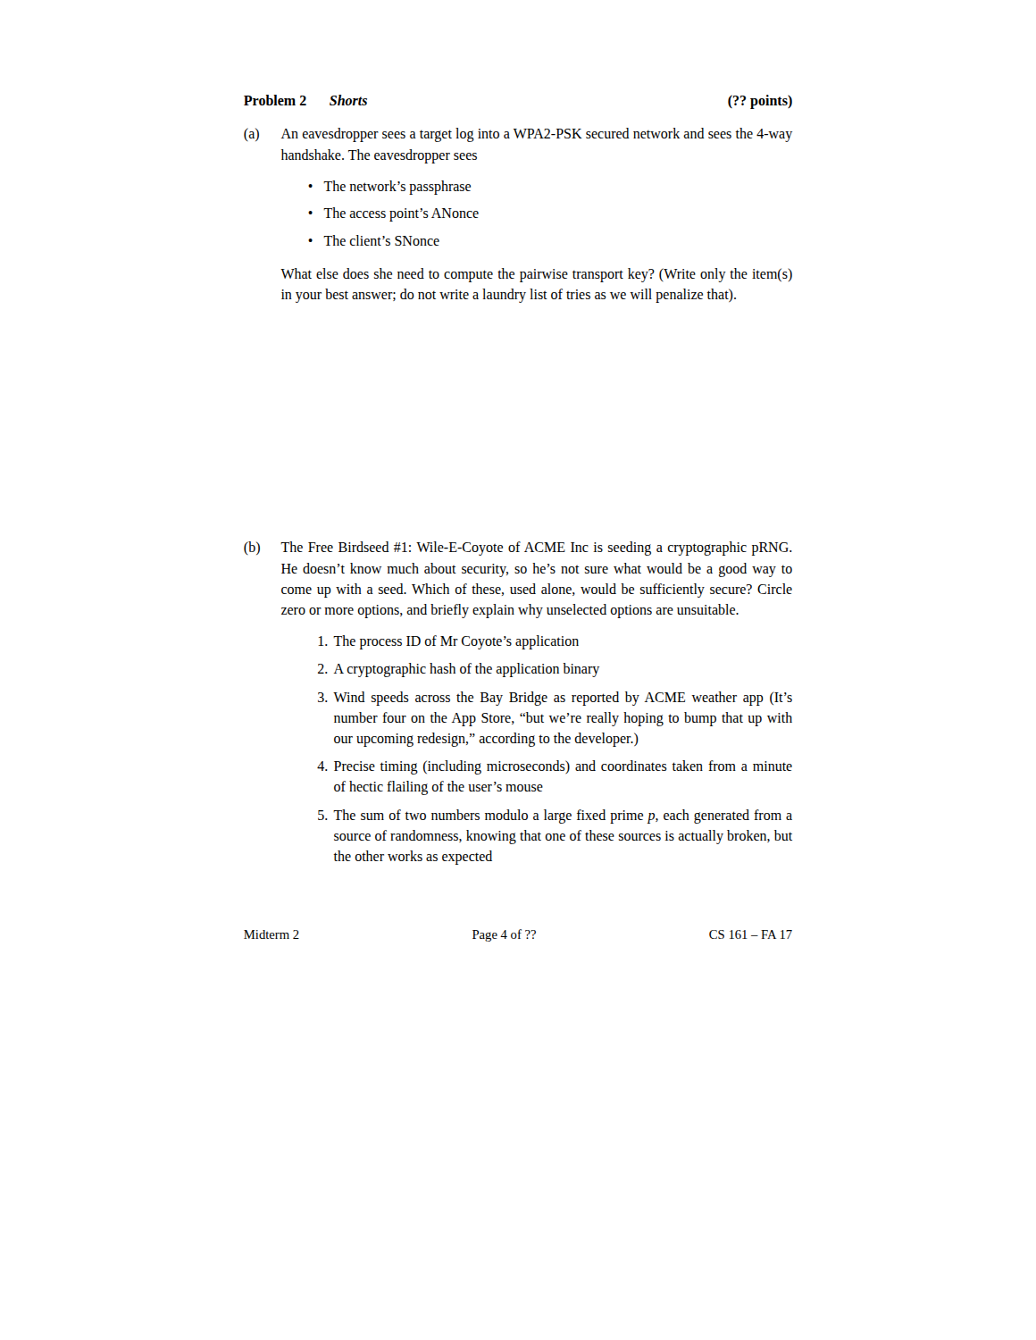Problem 2 Shorts (?? points)
(a)
An eavesdropper sees a target log into a WPA2-PSK secured network and sees the 4-way handshake. The eavesdropper sees
The network’s passphrase
The access point’s ANonce
The client’s SNonce
What else does she need to compute the pairwise transport key? (Write only the item(s) in your best answer; do not write a laundry list of tries as we will penalize that).
(b)
The Free Birdseed #1: Wile-E-Coyote of ACME Inc is seeding a cryptographic pRNG. He doesn’t know much about security, so he’s not sure what would be a good way to come up with a seed. Which of these, used alone, would be sufficiently secure? Circle zero or more options, and briefly explain why unselected options are unsuitable.
The process ID of Mr Coyote’s application
A cryptographic hash of the application binary
Wind speeds across the Bay Bridge as reported by ACME weather app (It’s number four on the App Store, “but we’re really hoping to bump that up with our upcoming redesign,” according to the developer.)
Precise timing (including microseconds) and coordinates taken from a minute of hectic flailing of the user’s mouse
The sum of two numbers modulo a large fixed prime p, each generated from a source of randomness, knowing that one of these sources is actually broken, but the other works as expected
Midterm 2 Page 4 of ?? CS 161 – FA 17